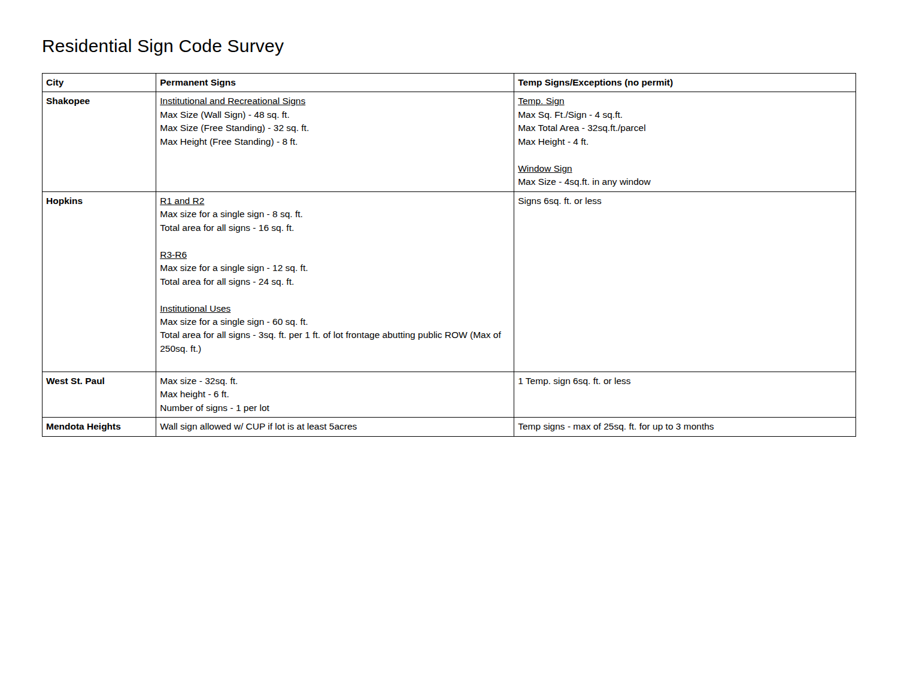Residential Sign Code Survey
| City | Permanent Signs | Temp Signs/Exceptions (no permit) |
| --- | --- | --- |
| Shakopee | Institutional and Recreational Signs Max Size (Wall Sign) - 48 sq. ft. Max Size (Free Standing) - 32 sq. ft. Max Height (Free Standing) - 8 ft. | Temp. Sign Max Sq. Ft./Sign - 4 sq.ft. Max Total Area - 32sq.ft./parcel Max Height - 4 ft. Window Sign Max Size - 4sq.ft. in any window |
| Hopkins | R1 and R2 Max size for a single sign - 8 sq. ft. Total area for all signs - 16 sq. ft. R3-R6 Max size for a single sign - 12 sq. ft. Total area for all signs - 24 sq. ft. Institutional Uses Max size for a single sign - 60 sq. ft. Total area for all signs - 3sq. ft. per 1 ft. of lot frontage abutting public ROW (Max of 250sq. ft.) | Signs 6sq. ft. or less |
| West St. Paul | Max size - 32sq. ft. Max height - 6 ft. Number of signs - 1 per lot | 1 Temp. sign 6sq. ft. or less |
| Mendota Heights | Wall sign allowed w/ CUP if lot is at least 5acres | Temp signs - max of 25sq. ft. for up to 3 months |